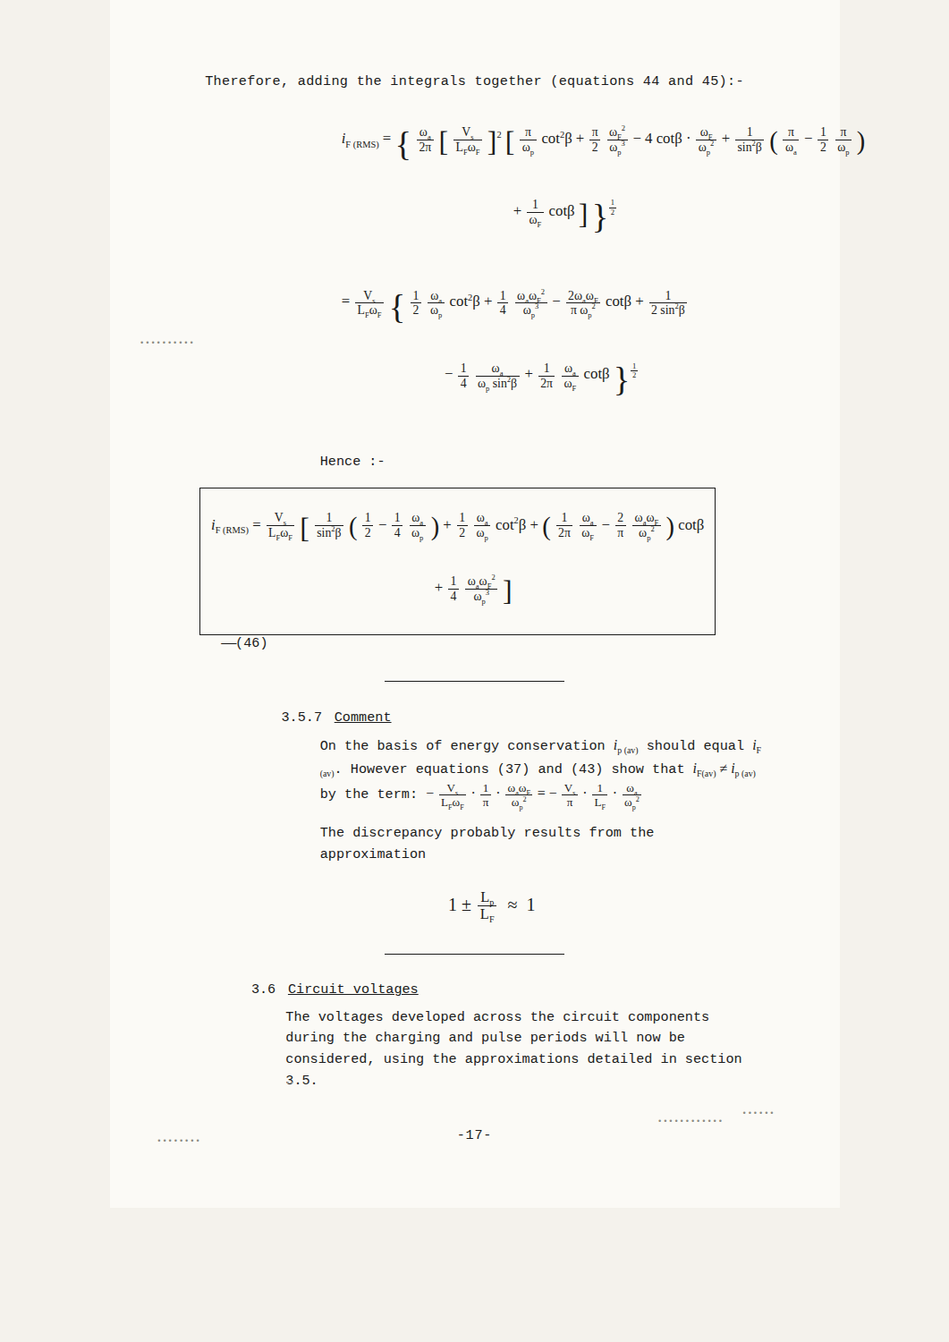Therefore, adding the integrals together (equations 44 and 45):-
iF (RMS) = { ωa 2π [ Vs LFωF ]2 [ πωp cot2β + π 2 ωF2 ωp3 − 4 cotβ · ωF ωp2 + 1 sin2β ( πωa − 12 πωp ) + 1 ωF cotβ ] }12
= Vs LFωF { 12 ωa ωp cot2β + 14 ωaωF2 ωp3 − 2ωaωF π ωp2 cotβ + 12 sin2β − 14 ωa ωp sin2β + 12π ωa ωF cotβ }12
Hence :-
iF (RMS) = Vs LFωF [ 1 sin2β ( 12 − 14 ωa ωp ) + 12 ωa ωp cot2β + ( 12π ωa ωF − 2 π ωaωF ωp2 ) cotβ + 14 ωaωF2 ωp3 ] ——(46)
3.5.7 Comment
On the basis of energy conservation ip (av) should equal iF (av). However equations (37) and (43) show that iF(av) ≠ ip (av) by the term: − Vs LFωF · 1 π · ωaωF ωp2 = − Vs π · 1 LF · ωa ωp2
The discrepancy probably results from the approximation
1 ± Lp LF ≈ 1
3.6 Circuit voltages
The voltages developed across the circuit components during the charging and pulse periods will now be considered, using the approximations detailed in section 3.5.
-17-
•••••••••• •••••••• •••••• •••••••••••• ••